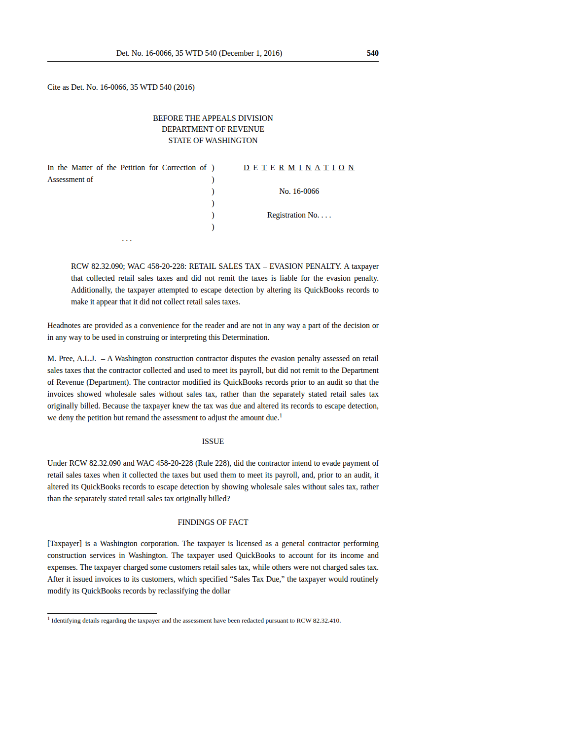Det. No. 16-0066, 35 WTD 540 (December 1, 2016) 540
Cite as Det. No. 16-0066, 35 WTD 540 (2016)
BEFORE THE APPEALS DIVISION
DEPARTMENT OF REVENUE
STATE OF WASHINGTON
| In the Matter of the Petition for Correction of Assessment of | ) ) ) ) ) ) | D E T E R M I N A T I O N No. 16-0066 Registration No. . . . |
| . . . | | |
RCW 82.32.090; WAC 458-20-228: RETAIL SALES TAX – EVASION PENALTY. A taxpayer that collected retail sales taxes and did not remit the taxes is liable for the evasion penalty. Additionally, the taxpayer attempted to escape detection by altering its QuickBooks records to make it appear that it did not collect retail sales taxes.
Headnotes are provided as a convenience for the reader and are not in any way a part of the decision or in any way to be used in construing or interpreting this Determination.
M. Pree, A.L.J. – A Washington construction contractor disputes the evasion penalty assessed on retail sales taxes that the contractor collected and used to meet its payroll, but did not remit to the Department of Revenue (Department). The contractor modified its QuickBooks records prior to an audit so that the invoices showed wholesale sales without sales tax, rather than the separately stated retail sales tax originally billed. Because the taxpayer knew the tax was due and altered its records to escape detection, we deny the petition but remand the assessment to adjust the amount due.1
ISSUE
Under RCW 82.32.090 and WAC 458-20-228 (Rule 228), did the contractor intend to evade payment of retail sales taxes when it collected the taxes but used them to meet its payroll, and, prior to an audit, it altered its QuickBooks records to escape detection by showing wholesale sales without sales tax, rather than the separately stated retail sales tax originally billed?
FINDINGS OF FACT
[Taxpayer] is a Washington corporation. The taxpayer is licensed as a general contractor performing construction services in Washington. The taxpayer used QuickBooks to account for its income and expenses. The taxpayer charged some customers retail sales tax, while others were not charged sales tax. After it issued invoices to its customers, which specified “Sales Tax Due,” the taxpayer would routinely modify its QuickBooks records by reclassifying the dollar
1 Identifying details regarding the taxpayer and the assessment have been redacted pursuant to RCW 82.32.410.